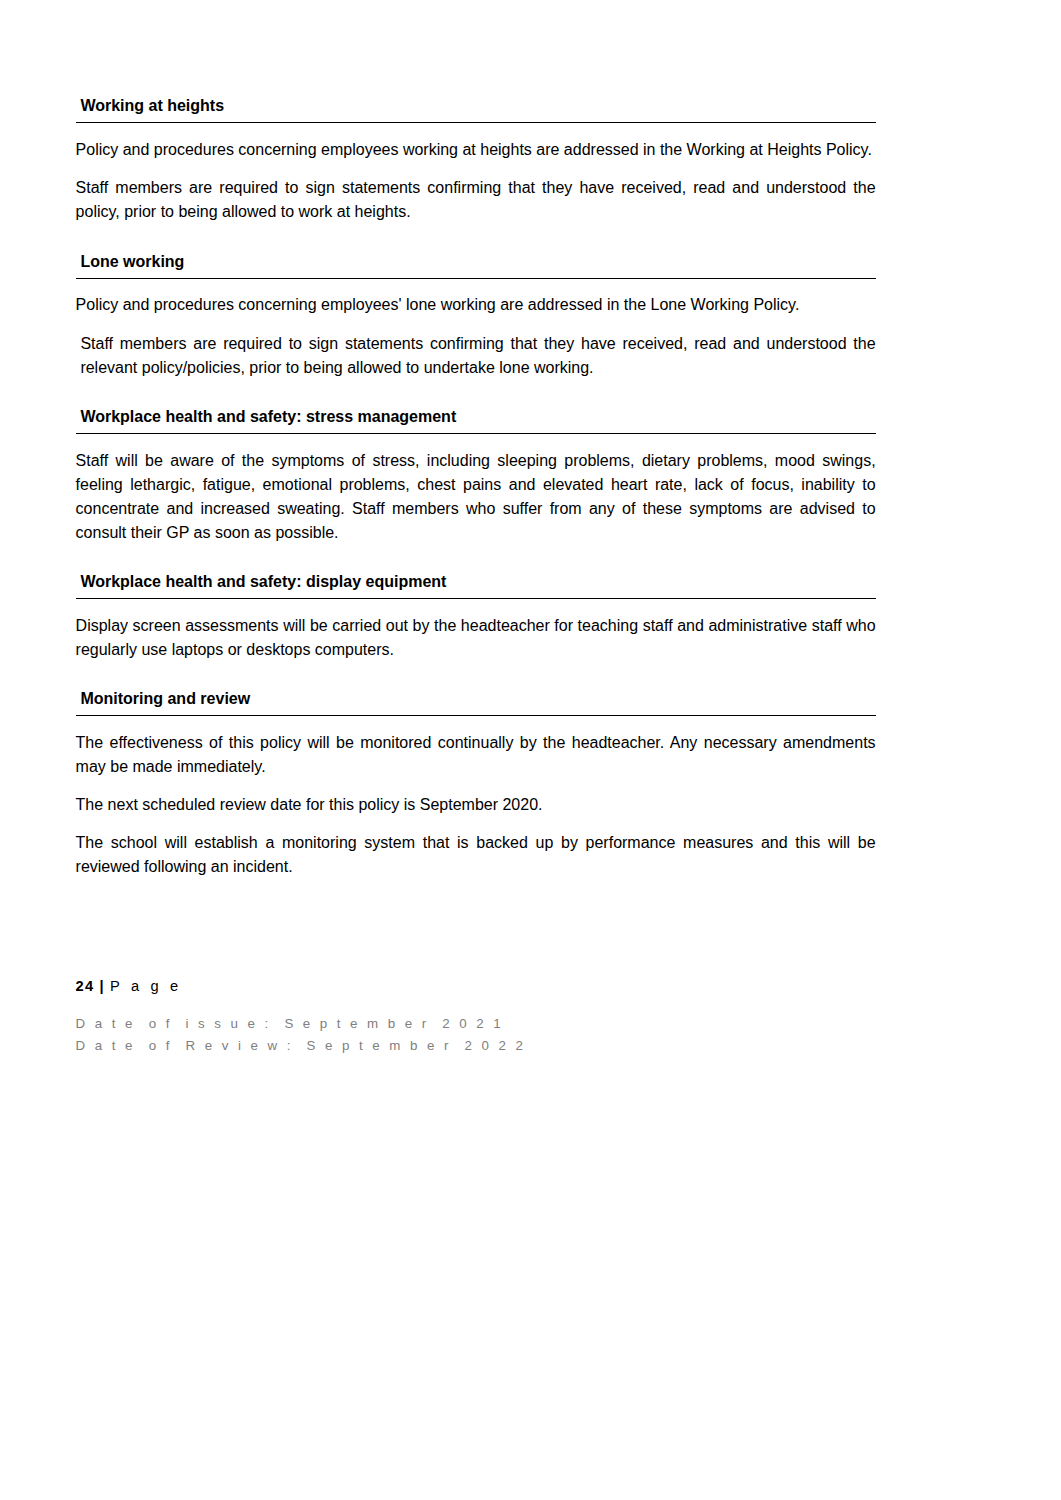Working at heights
Policy and procedures concerning employees working at heights are addressed in the Working at Heights Policy.
Staff members are required to sign statements confirming that they have received, read and understood the policy, prior to being allowed to work at heights.
Lone working
Policy and procedures concerning employees' lone working are addressed in the Lone Working Policy.
Staff members are required to sign statements confirming that they have received, read and understood the relevant policy/policies, prior to being allowed to undertake lone working.
Workplace health and safety: stress management
Staff will be aware of the symptoms of stress, including sleeping problems, dietary problems, mood swings, feeling lethargic, fatigue, emotional problems, chest pains and elevated heart rate, lack of focus, inability to concentrate and increased sweating. Staff members who suffer from any of these symptoms are advised to consult their GP as soon as possible.
Workplace health and safety: display equipment
Display screen assessments will be carried out by the headteacher for teaching staff and administrative staff who regularly use laptops or desktops computers.
Monitoring and review
The effectiveness of this policy will be monitored continually by the headteacher. Any necessary amendments may be made immediately.
The next scheduled review date for this policy is September 2020.
The school will establish a monitoring system that is backed up by performance measures and this will be reviewed following an incident.
24 | P a g e
D a t e o f i s s u e : S e p t e m b e r 2 0 2 1
D a t e o f R e v i e w : S e p t e m b e r 2 0 2 2